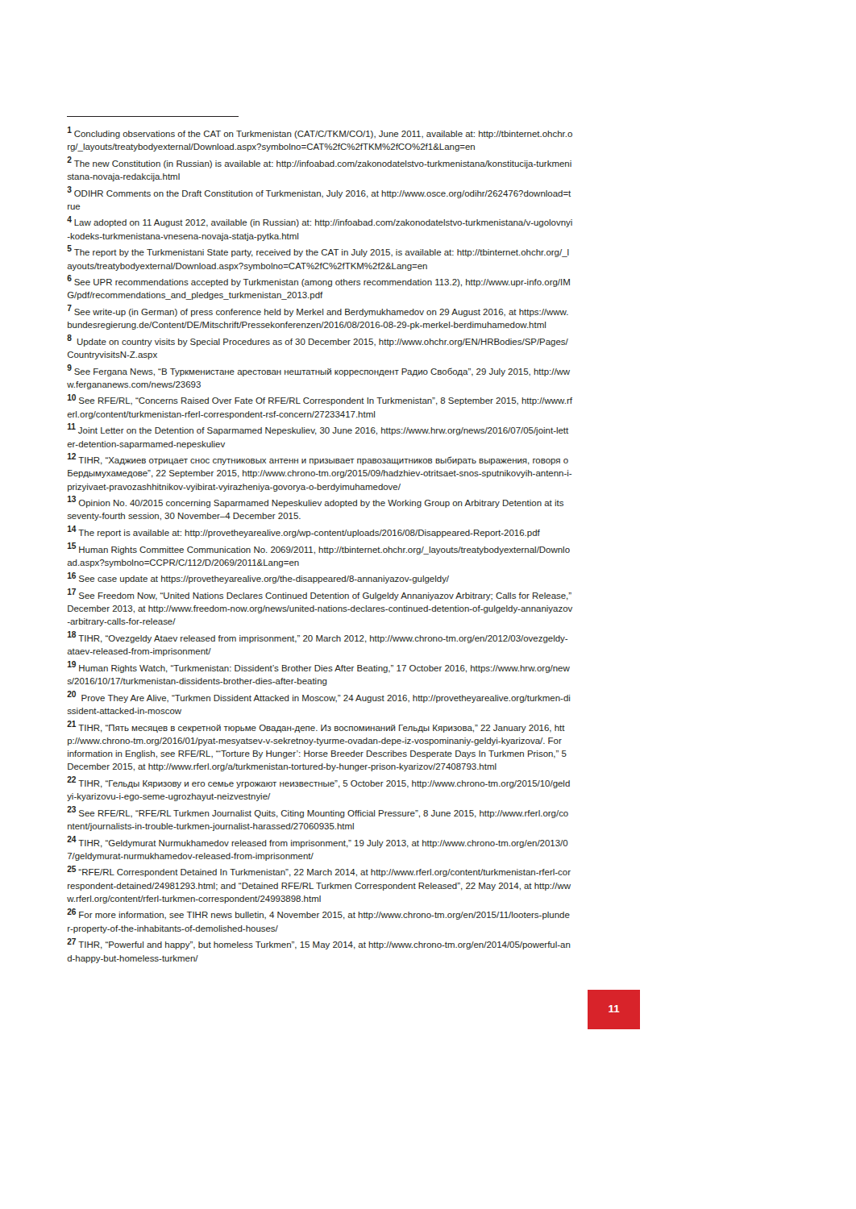1 Concluding observations of the CAT on Turkmenistan (CAT/C/TKM/CO/1), June 2011, available at: http://tbinternet.ohchr.org/_layouts/treatybodyexternal/Download.aspx?symbolno=CAT%2fC%2fTKM%2fCO%2f1&Lang=en
2 The new Constitution (in Russian) is available at: http://infoabad.com/zakonodatelstvo-turkmenistana/konstitucija-turkmenistana-novaja-redakcija.html
3 ODIHR Comments on the Draft Constitution of Turkmenistan, July 2016, at http://www.osce.org/odihr/262476?download=true
4 Law adopted on 11 August 2012, available (in Russian) at: http://infoabad.com/zakonodatelstvo-turkmenistana/v-ugolovnyi-kodeks-turkmenistana-vnesena-novaja-statja-pytka.html
5 The report by the Turkmenistani State party, received by the CAT in July 2015, is available at: http://tbinternet.ohchr.org/_layouts/treatybodyexternal/Download.aspx?symbolno=CAT%2fC%2fTKM%2f2&Lang=en
6 See UPR recommendations accepted by Turkmenistan (among others recommendation 113.2), http://www.upr-info.org/IMG/pdf/recommendations_and_pledges_turkmenistan_2013.pdf
7 See write-up (in German) of press conference held by Merkel and Berdymukhamedov on 29 August 2016, at https://www.bundesregierung.de/Content/DE/Mitschrift/Pressekonferenzen/2016/08/2016-08-29-pk-merkel-berdimuhamedow.html
8 Update on country visits by Special Procedures as of 30 December 2015, http://www.ohchr.org/EN/HRBodies/SP/Pages/CountryvisitsN-Z.aspx
9 See Fergana News, “В Туркменистане арестован нештатный корреспондент Радио Свобода”, 29 July 2015, http://www.fergananews.com/news/23693
10 See RFE/RL, “Concerns Raised Over Fate Of RFE/RL Correspondent In Turkmenistan”, 8 September 2015, http://www.rferl.org/content/turkmenistan-rferl-correspondent-rsf-concern/27233417.html
11 Joint Letter on the Detention of Saparmamed Nepeskuliev, 30 June 2016, https://www.hrw.org/news/2016/07/05/joint-letter-detention-saparmamed-nepeskuliev
12 TIHR, “Хаджиев отрицает снос спутниковых антенн и призывает правозащитников выбирать выражения, говоря о Бердымухамедове”, 22 September 2015, http://www.chrono-tm.org/2015/09/hadzhiev-otritsaet-snos-sputnikovyih-antenn-i-prizyivaet-pravozashhitnikov-vyibirat-vyirazheniya-govorya-o-berdyimuhamedove/
13 Opinion No. 40/2015 concerning Saparmamed Nepeskuliev adopted by the Working Group on Arbitrary Detention at its seventy-fourth session, 30 November–4 December 2015.
14 The report is available at: http://provetheyarealive.org/wp-content/uploads/2016/08/Disappeared-Report-2016.pdf
15 Human Rights Committee Communication No. 2069/2011, http://tbinternet.ohchr.org/_layouts/treatybodyexternal/Download.aspx?symbolno=CCPR/C/112/D/2069/2011&Lang=en
16 See case update at https://provetheyarealive.org/the-disappeared/8-annaniyazov-gulgeldy/
17 See Freedom Now, “United Nations Declares Continued Detention of Gulgeldy Annaniyazov Arbitrary; Calls for Release,” December 2013, at http://www.freedom-now.org/news/united-nations-declares-continued-detention-of-gulgeldy-annaniyazov-arbitrary-calls-for-release/
18 TIHR, “Ovezgeldy Ataev released from imprisonment,” 20 March 2012, http://www.chrono-tm.org/en/2012/03/ovezgeldy-ataev-released-from-imprisonment/
19 Human Rights Watch, “Turkmenistan: Dissident’s Brother Dies After Beating,” 17 October 2016, https://www.hrw.org/news/2016/10/17/turkmenistan-dissidents-brother-dies-after-beating
20 Prove They Are Alive, “Turkmen Dissident Attacked in Moscow,” 24 August 2016, http://provetheyarealive.org/turkmen-dissident-attacked-in-moscow
21 TIHR, “Пять месяцев в секретной тюрьме Овадан-депе. Из воспоминаний Гельды Кяризова,” 22 January 2016, http://www.chrono-tm.org/2016/01/pyat-mesyatsev-v-sekretnoy-tyurme-ovadan-depe-iz-vospominaniy-geldyi-kyarizova/. For information in English, see RFE/RL, “‘Torture By Hunger’: Horse Breeder Describes Desperate Days In Turkmen Prison,” 5 December 2015, at http://www.rferl.org/a/turkmenistan-tortured-by-hunger-prison-kyarizov/27408793.html
22 TIHR, “Гельды Кяризову и его семье угрожают неизвестные”, 5 October 2015, http://www.chrono-tm.org/2015/10/geldyi-kyarizovu-i-ego-seme-ugrozhayut-neizvestnyie/
23 See RFE/RL, “RFE/RL Turkmen Journalist Quits, Citing Mounting Official Pressure”, 8 June 2015, http://www.rferl.org/content/journalists-in-trouble-turkmen-journalist-harassed/27060935.html
24 TIHR, “Geldymurat Nurmukhamedov released from imprisonment,” 19 July 2013, at http://www.chrono-tm.org/en/2013/07/geldymurat-nurmukhamedov-released-from-imprisonment/
25“RFE/RL Correspondent Detained In Turkmenistan”, 22 March 2014, at http://www.rferl.org/content/turkmenistan-rferl-correspondent-detained/24981293.html; and “Detained RFE/RL Turkmen Correspondent Released”, 22 May 2014, at http://www.rferl.org/content/rferl-turkmen-correspondent/24993898.html
26 For more information, see TIHR news bulletin, 4 November 2015, at http://www.chrono-tm.org/en/2015/11/looters-plunder-property-of-the-inhabitants-of-demolished-houses/
27 TIHR, “Powerful and happy”, but homeless Turkmen”, 15 May 2014, at http://www.chrono-tm.org/en/2014/05/powerful-and-happy-but-homeless-turkmen/
11